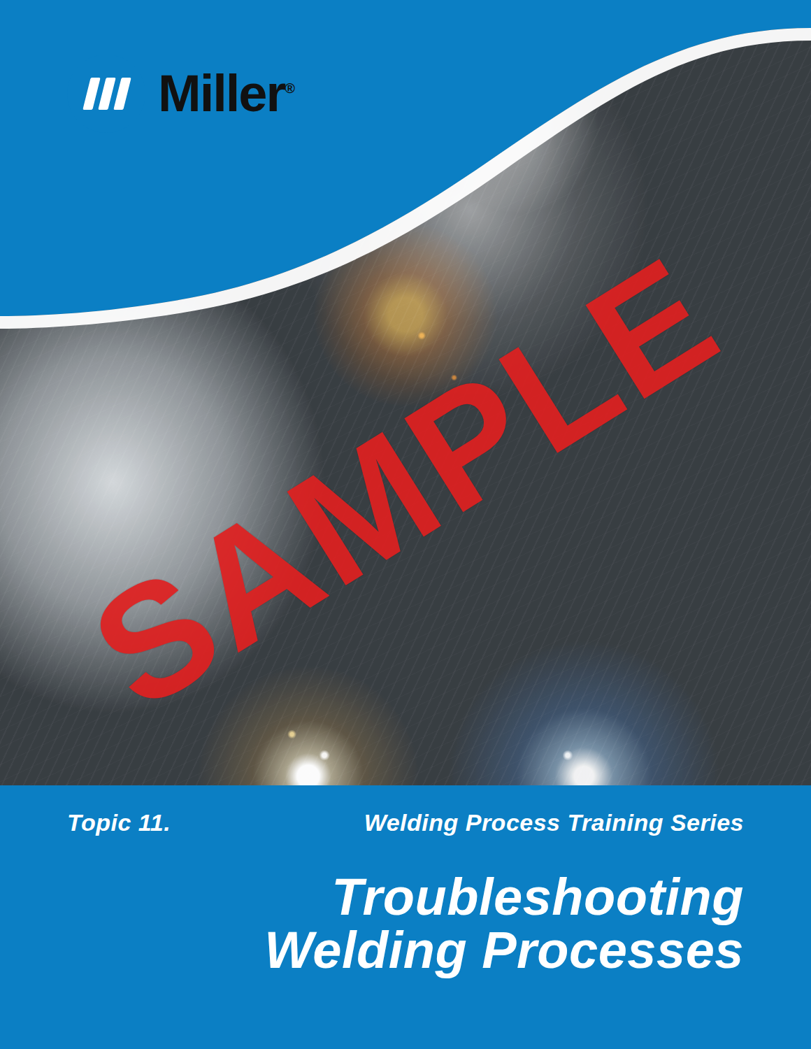Miller®
SAMPLE
Topic 11.
Welding Process Training Series
Troubleshooting
Welding Processes